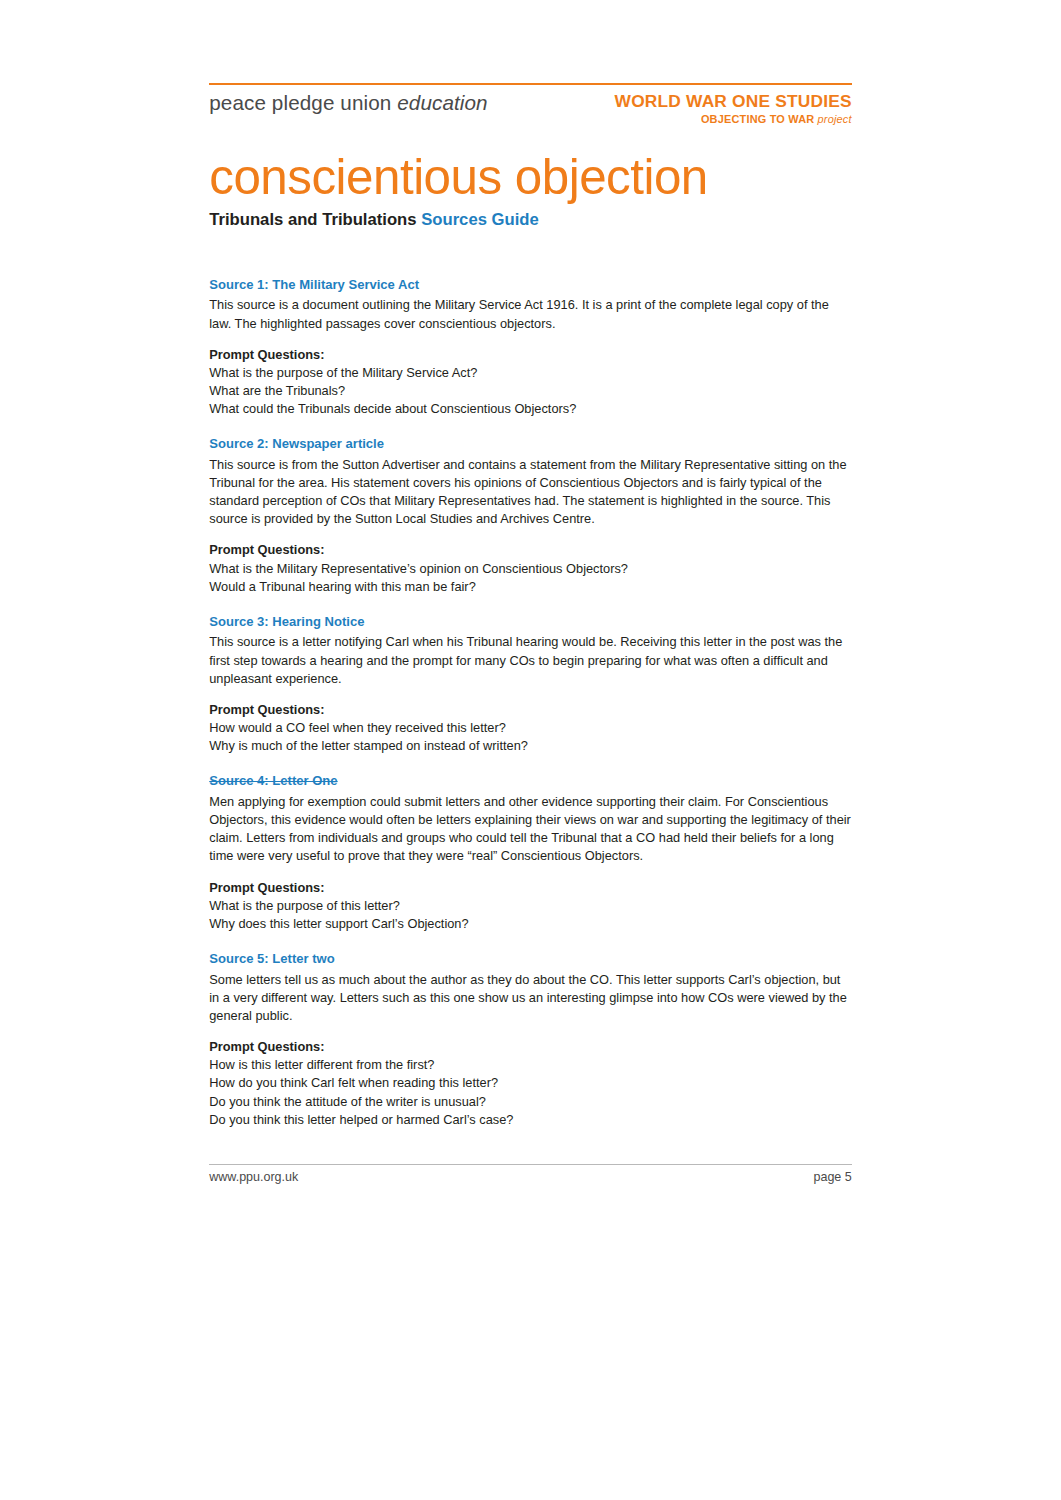peace pledge union education
WORLD WAR ONE STUDIES
OBJECTING TO WAR project
conscientious objection
Tribunals and Tribulations Sources Guide
Source 1: The Military Service Act
This source is a document outlining the Military Service Act 1916. It is a print of the complete legal copy of the law. The highlighted passages cover conscientious objectors.
Prompt Questions:
What is the purpose of the Military Service Act?
What are the Tribunals?
What could the Tribunals decide about Conscientious Objectors?
Source 2: Newspaper article
This source is from the Sutton Advertiser and contains a statement from the Military Representative sitting on the Tribunal for the area. His statement covers his opinions of Conscientious Objectors and is fairly typical of the standard perception of COs that Military Representatives had. The statement is highlighted in the source. This source is provided by the Sutton Local Studies and Archives Centre.
Prompt Questions:
What is the Military Representative’s opinion on Conscientious Objectors?
Would a Tribunal hearing with this man be fair?
Source 3: Hearing Notice
This source is a letter notifying Carl when his Tribunal hearing would be. Receiving this letter in the post was the first step towards a hearing and the prompt for many COs to begin preparing for what was often a difficult and unpleasant experience.
Prompt Questions:
How would a CO feel when they received this letter?
Why is much of the letter stamped on instead of written?
Source 4: Letter One
Men applying for exemption could submit letters and other evidence supporting their claim. For Conscientious Objectors, this evidence would often be letters explaining their views on war and supporting the legitimacy of their claim. Letters from individuals and groups who could tell the Tribunal that a CO had held their beliefs for a long time were very useful to prove that they were “real” Conscientious Objectors.
Prompt Questions:
What is the purpose of this letter?
Why does this letter support Carl’s Objection?
Source 5: Letter two
Some letters tell us as much about the author as they do about the CO. This letter supports Carl’s objection, but in a very different way. Letters such as this one show us an interesting glimpse into how COs were viewed by the general public.
Prompt Questions:
How is this letter different from the first?
How do you think Carl felt when reading this letter?
Do you think the attitude of the writer is unusual?
Do you think this letter helped or harmed Carl’s case?
www.ppu.org.uk
page 5